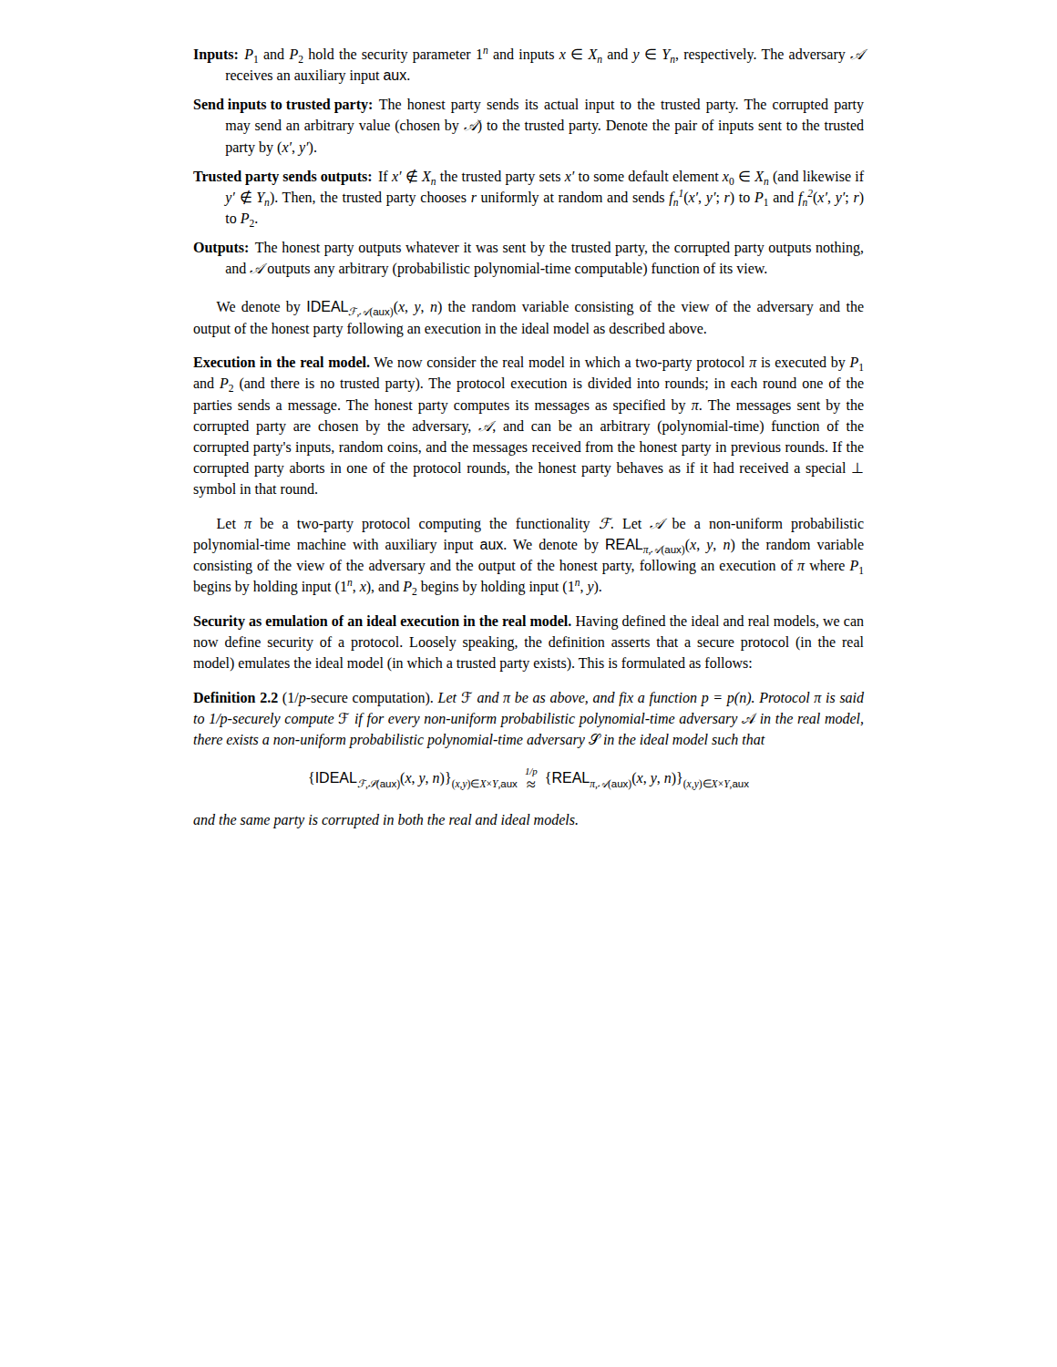Inputs:
P1 and P2 hold the security parameter 1n and inputs x ∈ Xn and y ∈ Yn, respectively. The adversary 𝒜 receives an auxiliary input aux.
Send inputs to trusted party:
The honest party sends its actual input to the trusted party. The corrupted party may send an arbitrary value (chosen by 𝒜) to the trusted party. Denote the pair of inputs sent to the trusted party by (x′, y′).
Trusted party sends outputs:
If x′ ∉ Xn the trusted party sets x′ to some default element x0 ∈ Xn (and likewise if y′ ∉ Yn). Then, the trusted party chooses r uniformly at random and sends fn1(x′, y′; r) to P1 and fn2(x′, y′; r) to P2.
Outputs:
The honest party outputs whatever it was sent by the trusted party, the corrupted party outputs nothing, and 𝒜 outputs any arbitrary (probabilistic polynomial-time computable) function of its view.
We denote by IDEALℱ,𝒜(aux)(x, y, n) the random variable consisting of the view of the adversary and the output of the honest party following an execution in the ideal model as described above.
Execution in the real model. We now consider the real model in which a two-party protocol π is executed by P1 and P2 (and there is no trusted party). The protocol execution is divided into rounds; in each round one of the parties sends a message. The honest party computes its messages as specified by π. The messages sent by the corrupted party are chosen by the adversary, 𝒜, and can be an arbitrary (polynomial-time) function of the corrupted party's inputs, random coins, and the messages received from the honest party in previous rounds. If the corrupted party aborts in one of the protocol rounds, the honest party behaves as if it had received a special ⊥ symbol in that round.
Let π be a two-party protocol computing the functionality ℱ. Let 𝒜 be a non-uniform probabilistic polynomial-time machine with auxiliary input aux. We denote by REALπ,𝒜(aux)(x, y, n) the random variable consisting of the view of the adversary and the output of the honest party, following an execution of π where P1 begins by holding input (1n, x), and P2 begins by holding input (1n, y).
Security as emulation of an ideal execution in the real model. Having defined the ideal and real models, we can now define security of a protocol. Loosely speaking, the definition asserts that a secure protocol (in the real model) emulates the ideal model (in which a trusted party exists). This is formulated as follows:
Definition 2.2 (1/p-secure computation). Let ℱ and π be as above, and fix a function p = p(n). Protocol π is said to 1/p-securely compute ℱ if for every non-uniform probabilistic polynomial-time adversary 𝒜 in the real model, there exists a non-uniform probabilistic polynomial-time adversary 𝒮 in the ideal model such that
{IDEALℱ,𝒮(aux)(x, y, n)}(x,y)∈X×Y,aux 1/p≈ {REALπ,𝒜(aux)(x, y, n)}(x,y)∈X×Y,aux
and the same party is corrupted in both the real and ideal models.